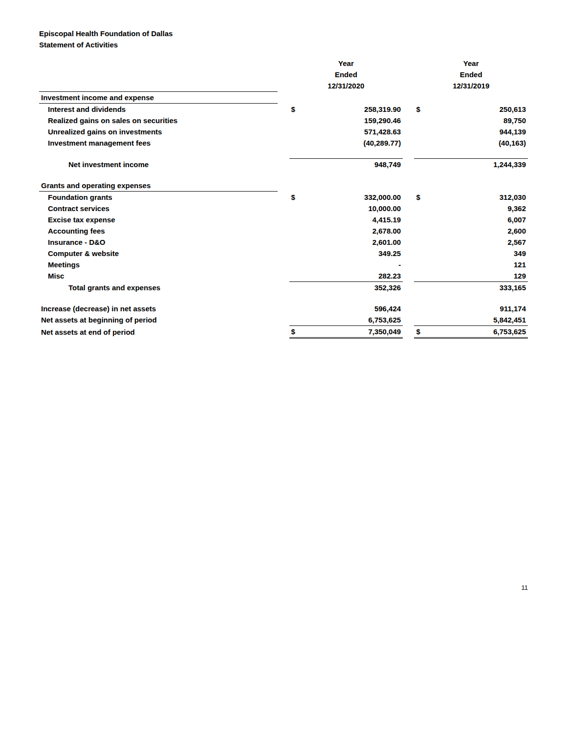Episcopal Health Foundation of Dallas
Statement of Activities
| | | Year | | Year |
| --- | --- | --- | --- | --- |
| | | Ended | | Ended |
| | | 12/31/2020 | | 12/31/2019 |
| Investment income and expense | | | | | | |
| Interest and dividends | | $ | 258,319.90 | | $ | 250,613 |
| Realized gains on sales on securities | | | 159,290.46 | | | 89,750 |
| Unrealized gains on investments | | | 571,428.63 | | | 944,139 |
| Investment management fees | | | (40,289.77) | | | (40,163) |
| Net investment income | | | 948,749 | | | 1,244,339 |
| Grants and operating expenses | | | | | | |
| Foundation grants | | $ | 332,000.00 | | $ | 312,030 |
| Contract services | | | 10,000.00 | | | 9,362 |
| Excise tax expense | | | 4,415.19 | | | 6,007 |
| Accounting fees | | | 2,678.00 | | | 2,600 |
| Insurance - D&O | | | 2,601.00 | | | 2,567 |
| Computer & website | | | 349.25 | | | 349 |
| Meetings | | | - | | | 121 |
| Misc | | | 282.23 | | | 129 |
| Total grants and expenses | | | 352,326 | | | 333,165 |
| Increase (decrease) in net assets | | | 596,424 | | | 911,174 |
| Net assets at beginning of period | | | 6,753,625 | | | 5,842,451 |
| Net assets at end of period | | $ | 7,350,049 | | $ | 6,753,625 |
11